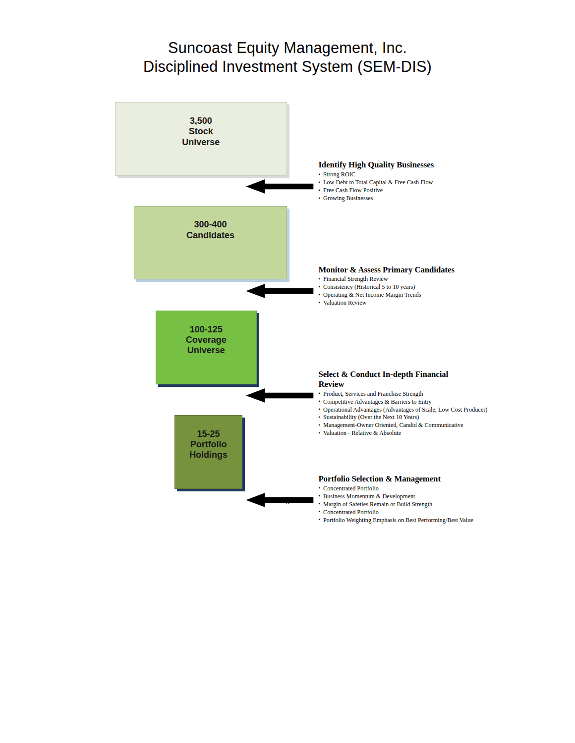Suncoast Equity Management, Inc. Disciplined Investment System (SEM-DIS)
3,500
Stock
Universe
300-400
Candidates
100-125
Coverage
Universe
15-25
Portfolio
Holdings
Identify High Quality Businesses
Strong ROIC
Low Debt to Total Capital & Free Cash Flow
Free Cash Flow Positive
Growing Businesses
Monitor & Assess Primary Candidates
Financial Strength Review
Consistency (Historical 5 to 10 years)
Operating & Net Income Margin Trends
Valuation Review
Select & Conduct In-depth Financial Review
Product, Services and Franchise Strength
Competitive Advantages & Barriers to Entry
Operational Advantages (Advantages of Scale, Low Cost Producer)
Sustainability (Over the Next 10 Years)
Management-Owner Oriented, Candid & Communicative
Valuation - Relative & Absolute
Portfolio Selection & Management
Concentrated Portfolio
Business Momentum & Development
Margin of Safeties Remain or Build Strength
Concentrated Portfolio
Portfolio Weighting Emphasis on Best Performing/Best Value
8